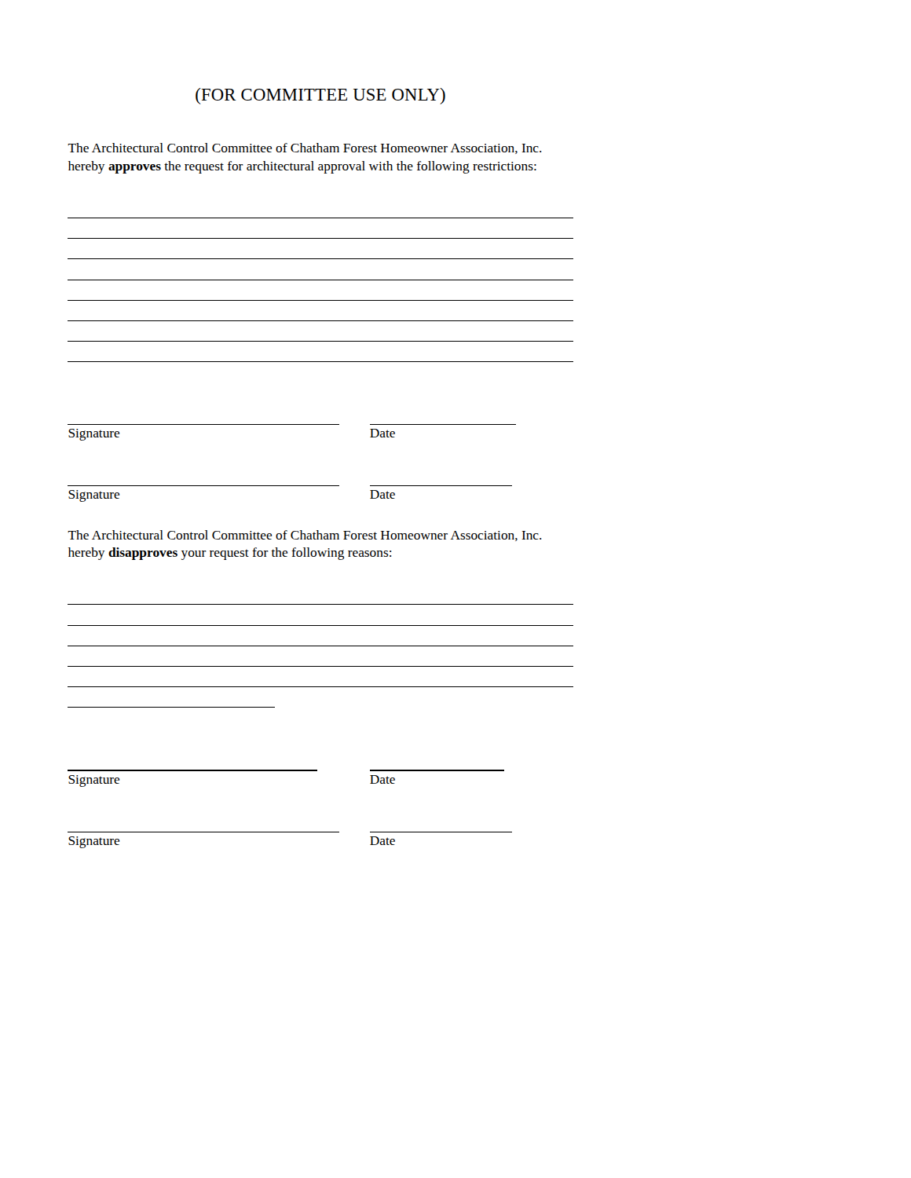(FOR COMMITTEE USE ONLY)
The Architectural Control Committee of Chatham Forest Homeowner Association, Inc. hereby approves the request for architectural approval with the following restrictions:
| Signature | | Date |
| Signature | | Date |
The Architectural Control Committee of Chatham Forest Homeowner Association, Inc. hereby disapproves your request for the following reasons:
| Signature | | Date |
| Signature | | Date |